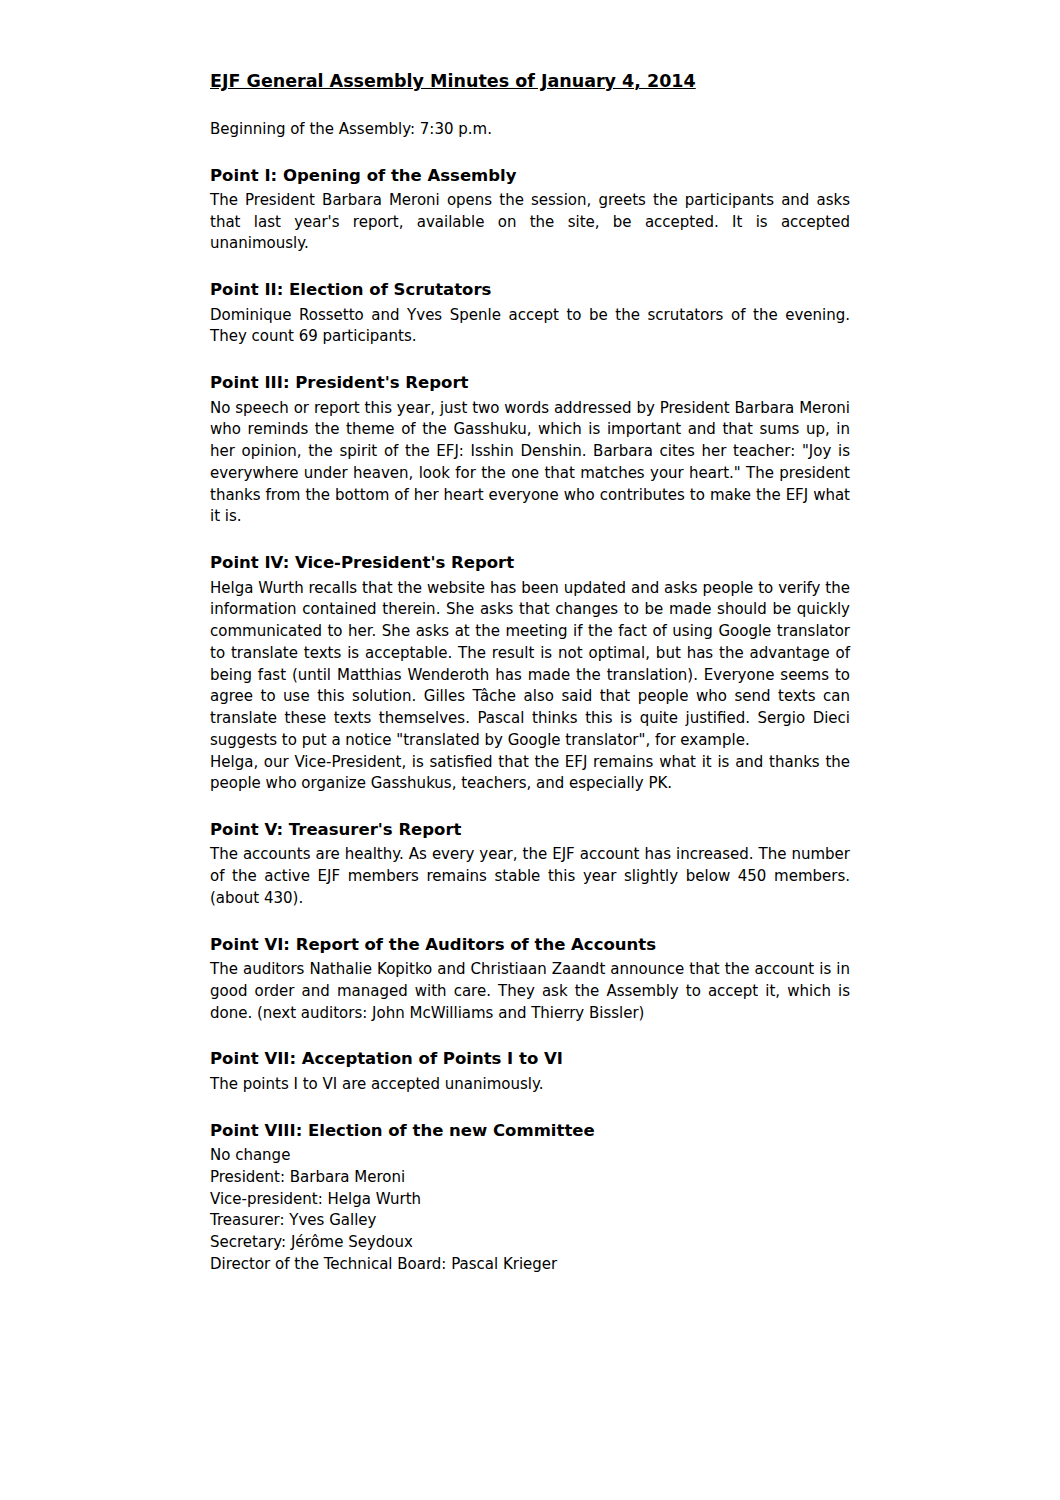EJF General Assembly Minutes of January 4, 2014
Beginning of the Assembly: 7:30 p.m.
Point I: Opening of the Assembly
The President Barbara Meroni opens the session, greets the participants and asks that last year's report, available on the site, be accepted. It is accepted unanimously.
Point II: Election of Scrutators
Dominique Rossetto and Yves Spenle accept to be the scrutators of the evening. They count 69 participants.
Point III: President's Report
No speech or report this year, just two words addressed by President Barbara Meroni who reminds the theme of the Gasshuku, which is important and that sums up, in her opinion, the spirit of the EFJ: Isshin Denshin. Barbara cites her teacher: "Joy is everywhere under heaven, look for the one that matches your heart." The president thanks from the bottom of her heart everyone who contributes to make the EFJ what it is.
Point IV: Vice-President's Report
Helga Wurth recalls that the website has been updated and asks people to verify the information contained therein. She asks that changes to be made should be quickly communicated to her. She asks at the meeting if the fact of using Google translator to translate texts is acceptable. The result is not optimal, but has the advantage of being fast (until Matthias Wenderoth has made the translation). Everyone seems to agree to use this solution. Gilles Tâche also said that people who send texts can translate these texts themselves. Pascal thinks this is quite justified. Sergio Dieci suggests to put a notice "translated by Google translator", for example.
Helga, our Vice-President, is satisfied that the EFJ remains what it is and thanks the people who organize Gasshukus, teachers, and especially PK.
Point V: Treasurer's Report
The accounts are healthy. As every year, the EJF account has increased. The number of the active EJF members remains stable this year slightly below 450 members. (about 430).
Point VI: Report of the Auditors of the Accounts
The auditors Nathalie Kopitko and Christiaan Zaandt announce that the account is in good order and managed with care. They ask the Assembly to accept it, which is done. (next auditors: John McWilliams and Thierry Bissler)
Point VII: Acceptation of Points I to VI
The points I to VI are accepted unanimously.
Point VIII: Election of the new Committee
No change
President: Barbara Meroni
Vice-president: Helga Wurth
Treasurer: Yves Galley
Secretary: Jérôme Seydoux
Director of the Technical Board: Pascal Krieger